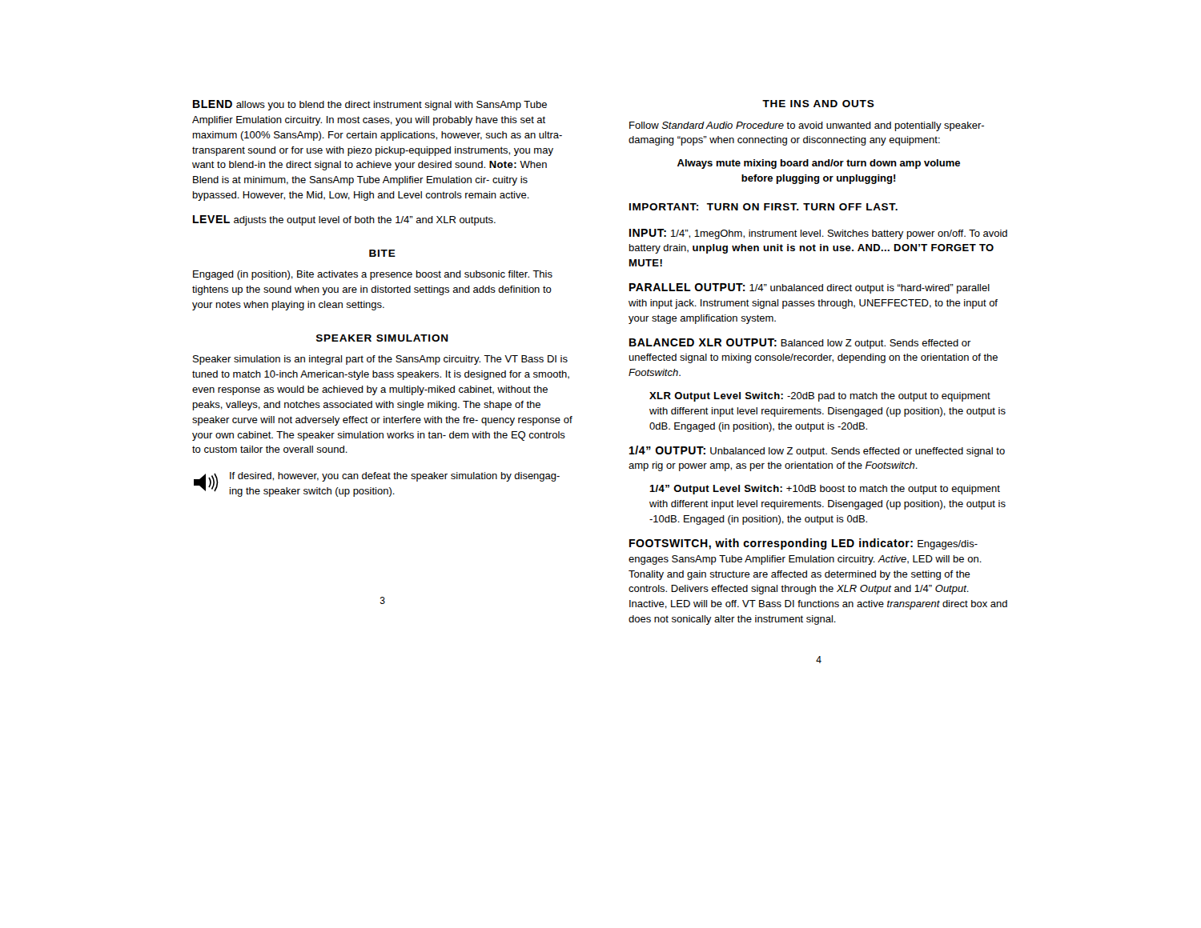BLEND allows you to blend the direct instrument signal with SansAmp Tube Amplifier Emulation circuitry. In most cases, you will probably have this set at maximum (100% SansAmp). For certain applications, however, such as an ultra-transparent sound or for use with piezo pickup-equipped instruments, you may want to blend-in the direct signal to achieve your desired sound. Note: When Blend is at minimum, the SansAmp Tube Amplifier Emulation cir- cuitry is bypassed. However, the Mid, Low, High and Level controls remain active.
LEVEL adjusts the output level of both the 1/4” and XLR outputs.
BITE
Engaged (in position), Bite activates a presence boost and subsonic filter. This tightens up the sound when you are in distorted settings and adds definition to your notes when playing in clean settings.
SPEAKER SIMULATION
Speaker simulation is an integral part of the SansAmp circuitry. The VT Bass DI is tuned to match 10-inch American-style bass speakers. It is designed for a smooth, even response as would be achieved by a multiply-miked cabinet, without the peaks, valleys, and notches associated with single miking. The shape of the speaker curve will not adversely effect or interfere with the fre- quency response of your own cabinet. The speaker simulation works in tan- dem with the EQ controls to custom tailor the overall sound.
If desired, however, you can defeat the speaker simulation by disengag- ing the speaker switch (up position).
3
THE INS AND OUTS
Follow Standard Audio Procedure to avoid unwanted and potentially speaker- damaging “pops” when connecting or disconnecting any equipment:
Always mute mixing board and/or turn down amp volume
before plugging or unplugging!
IMPORTANT: TURN ON FIRST. TURN OFF LAST.
INPUT: 1/4”, 1megOhm, instrument level. Switches battery power on/off. To avoid battery drain, unplug when unit is not in use. AND... DON’T FORGET TO MUTE!
PARALLEL OUTPUT: 1/4” unbalanced direct output is “hard-wired” parallel with input jack. Instrument signal passes through, UNEFFECTED, to the input of your stage amplification system.
BALANCED XLR OUTPUT: Balanced low Z output. Sends effected or uneffected signal to mixing console/recorder, depending on the orientation of the Footswitch.
XLR Output Level Switch: -20dB pad to match the output to equipment with different input level requirements. Disengaged (up position), the output is 0dB. Engaged (in position), the output is -20dB.
1/4” OUTPUT: Unbalanced low Z output. Sends effected or uneffected signal to amp rig or power amp, as per the orientation of the Footswitch.
1/4” Output Level Switch: +10dB boost to match the output to equipment with different input level requirements. Disengaged (up position), the output is -10dB. Engaged (in position), the output is 0dB.
FOOTSWITCH, with corresponding LED indicator: Engages/dis- engages SansAmp Tube Amplifier Emulation circuitry. Active, LED will be on. Tonality and gain structure are affected as determined by the setting of the controls. Delivers effected signal through the XLR Output and 1/4” Output. Inactive, LED will be off. VT Bass DI functions an active transparent direct box and does not sonically alter the instrument signal.
4